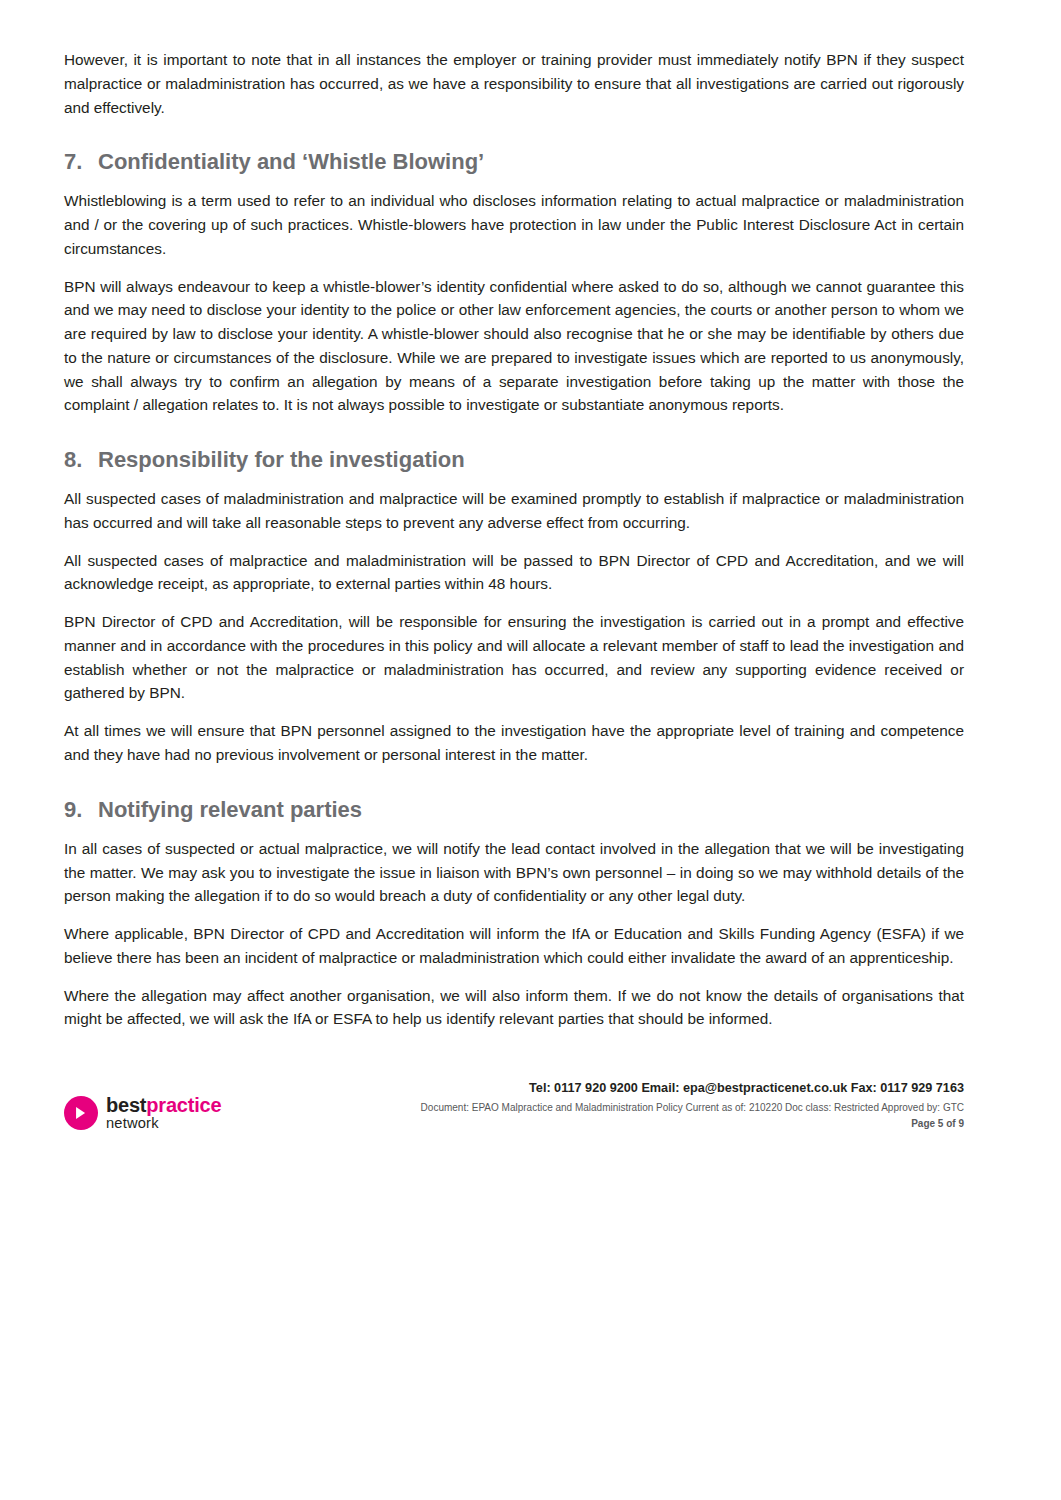However, it is important to note that in all instances the employer or training provider must immediately notify BPN if they suspect malpractice or maladministration has occurred, as we have a responsibility to ensure that all investigations are carried out rigorously and effectively.
7. Confidentiality and ‘Whistle Blowing’
Whistleblowing is a term used to refer to an individual who discloses information relating to actual malpractice or maladministration and / or the covering up of such practices. Whistle-blowers have protection in law under the Public Interest Disclosure Act in certain circumstances.
BPN will always endeavour to keep a whistle-blower’s identity confidential where asked to do so, although we cannot guarantee this and we may need to disclose your identity to the police or other law enforcement agencies, the courts or another person to whom we are required by law to disclose your identity. A whistle-blower should also recognise that he or she may be identifiable by others due to the nature or circumstances of the disclosure. While we are prepared to investigate issues which are reported to us anonymously, we shall always try to confirm an allegation by means of a separate investigation before taking up the matter with those the complaint / allegation relates to. It is not always possible to investigate or substantiate anonymous reports.
8. Responsibility for the investigation
All suspected cases of maladministration and malpractice will be examined promptly to establish if malpractice or maladministration has occurred and will take all reasonable steps to prevent any adverse effect from occurring.
All suspected cases of malpractice and maladministration will be passed to BPN Director of CPD and Accreditation, and we will acknowledge receipt, as appropriate, to external parties within 48 hours.
BPN Director of CPD and Accreditation, will be responsible for ensuring the investigation is carried out in a prompt and effective manner and in accordance with the procedures in this policy and will allocate a relevant member of staff to lead the investigation and establish whether or not the malpractice or maladministration has occurred, and review any supporting evidence received or gathered by BPN.
At all times we will ensure that BPN personnel assigned to the investigation have the appropriate level of training and competence and they have had no previous involvement or personal interest in the matter.
9. Notifying relevant parties
In all cases of suspected or actual malpractice, we will notify the lead contact involved in the allegation that we will be investigating the matter. We may ask you to investigate the issue in liaison with BPN’s own personnel – in doing so we may withhold details of the person making the allegation if to do so would breach a duty of confidentiality or any other legal duty.
Where applicable, BPN Director of CPD and Accreditation will inform the IfA or Education and Skills Funding Agency (ESFA) if we believe there has been an incident of malpractice or maladministration which could either invalidate the award of an apprenticeship.
Where the allegation may affect another organisation, we will also inform them. If we do not know the details of organisations that might be affected, we will ask the IfA or ESFA to help us identify relevant parties that should be informed.
best practice network
Tel: 0117 920 9200 Email: epa@bestpracticenet.co.uk Fax: 0117 929 7163
Document: EPAO Malpractice and Maladministration Policy Current as of: 210220 Doc class: Restricted Approved by: GTC
Page 5 of 9